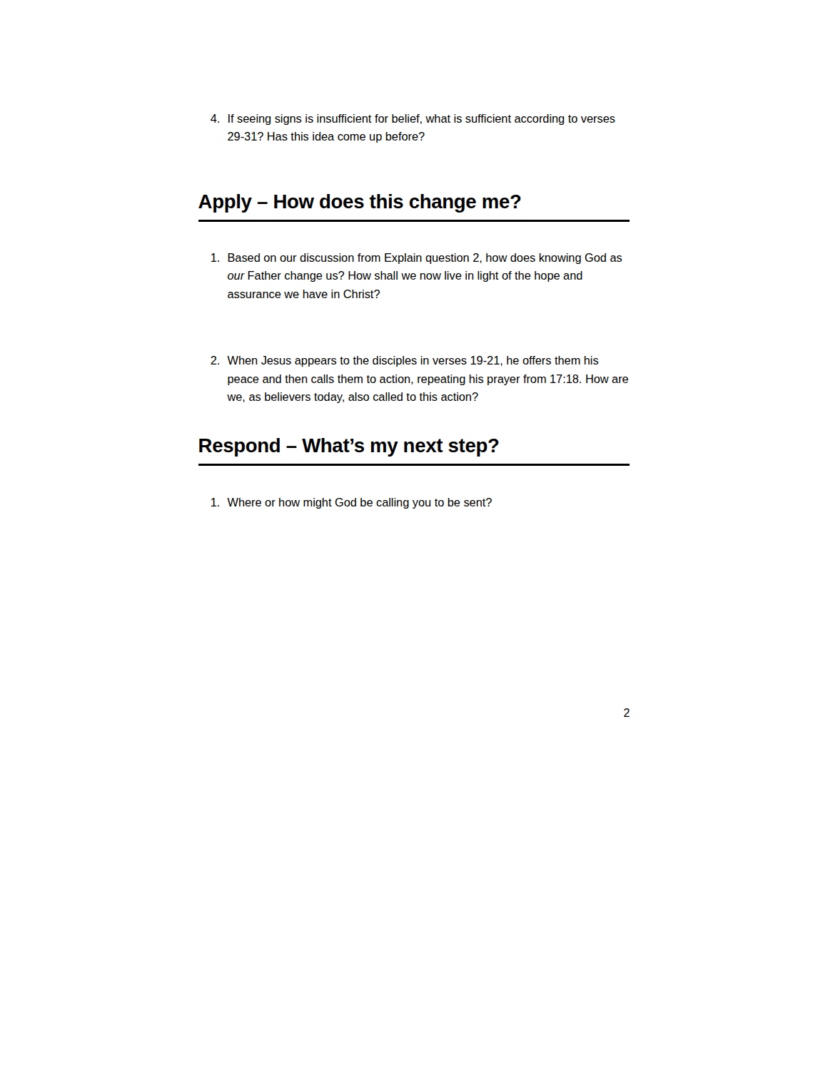If seeing signs is insufficient for belief, what is sufficient according to verses 29-31? Has this idea come up before?
Apply – How does this change me?
Based on our discussion from Explain question 2, how does knowing God as our Father change us? How shall we now live in light of the hope and assurance we have in Christ?
When Jesus appears to the disciples in verses 19-21, he offers them his peace and then calls them to action, repeating his prayer from 17:18. How are we, as believers today, also called to this action?
Respond – What’s my next step?
Where or how might God be calling you to be sent?
2